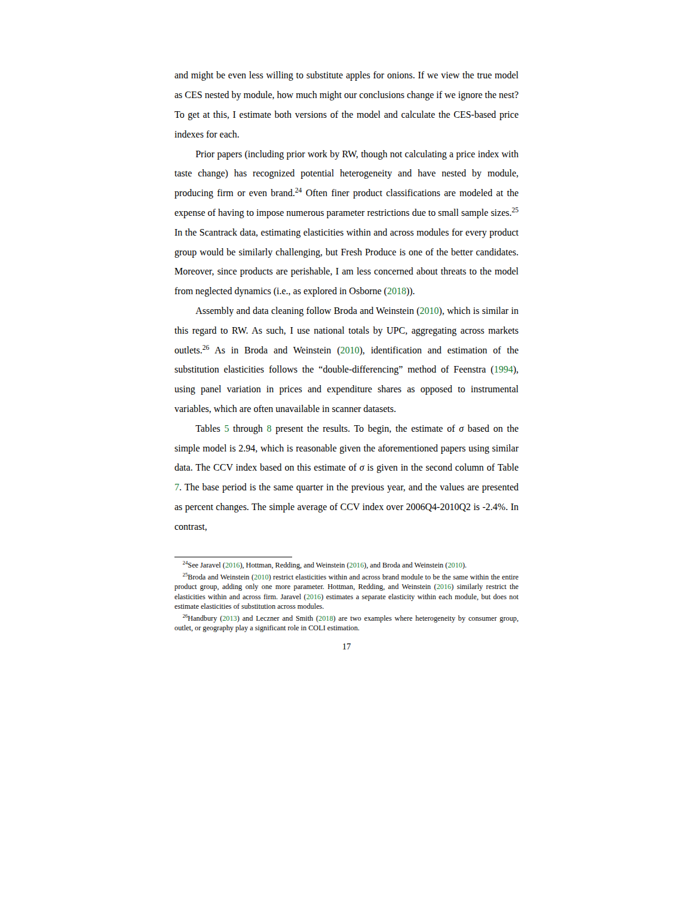and might be even less willing to substitute apples for onions. If we view the true model as CES nested by module, how much might our conclusions change if we ignore the nest? To get at this, I estimate both versions of the model and calculate the CES-based price indexes for each.
Prior papers (including prior work by RW, though not calculating a price index with taste change) has recognized potential heterogeneity and have nested by module, producing firm or even brand.24 Often finer product classifications are modeled at the expense of having to impose numerous parameter restrictions due to small sample sizes.25 In the Scantrack data, estimating elasticities within and across modules for every product group would be similarly challenging, but Fresh Produce is one of the better candidates. Moreover, since products are perishable, I am less concerned about threats to the model from neglected dynamics (i.e., as explored in Osborne (2018)).
Assembly and data cleaning follow Broda and Weinstein (2010), which is similar in this regard to RW. As such, I use national totals by UPC, aggregating across markets outlets.26 As in Broda and Weinstein (2010), identification and estimation of the substitution elasticities follows the “double-differencing” method of Feenstra (1994), using panel variation in prices and expenditure shares as opposed to instrumental variables, which are often unavailable in scanner datasets.
Tables 5 through 8 present the results. To begin, the estimate of σ based on the simple model is 2.94, which is reasonable given the aforementioned papers using similar data. The CCV index based on this estimate of σ is given in the second column of Table 7. The base period is the same quarter in the previous year, and the values are presented as percent changes. The simple average of CCV index over 2006Q4-2010Q2 is -2.4%. In contrast,
24See Jaravel (2016), Hottman, Redding, and Weinstein (2016), and Broda and Weinstein (2010).
25Broda and Weinstein (2010) restrict elasticities within and across brand module to be the same within the entire product group, adding only one more parameter. Hottman, Redding, and Weinstein (2016) similarly restrict the elasticities within and across firm. Jaravel (2016) estimates a separate elasticity within each module, but does not estimate elasticities of substitution across modules.
26Handbury (2013) and Leczner and Smith (2018) are two examples where heterogeneity by consumer group, outlet, or geography play a significant role in COLI estimation.
17